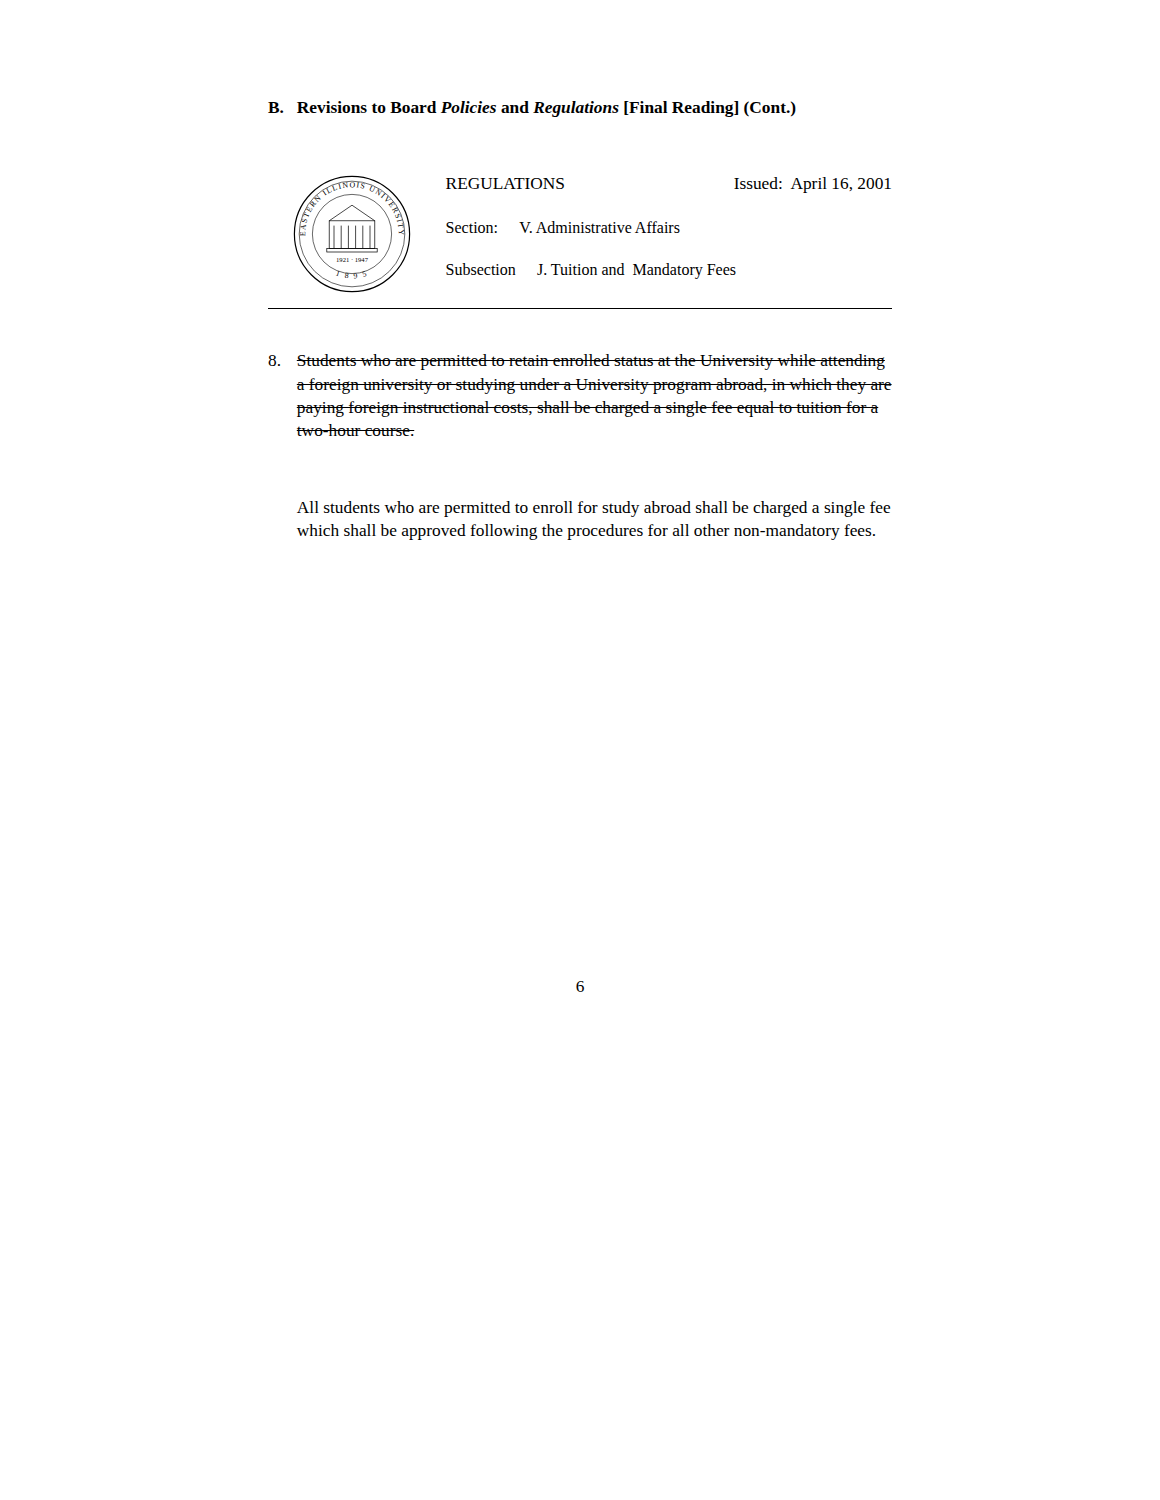B. Revisions to Board Policies and Regulations [Final Reading] (Cont.)
EASTERN ILLINOIS UNIVERSITY 1 8 9 5 1921 · 1947
REGULATIONS Issued: April 16, 2001
Section: V. Administrative Affairs
Subsection J. Tuition and Mandatory Fees
8.
Students who are permitted to retain enrolled status at the University while attending a foreign university or studying under a University program abroad, in which they are paying foreign instructional costs, shall be charged a single fee equal to tuition for a two-hour course.
All students who are permitted to enroll for study abroad shall be charged a single fee which shall be approved following the procedures for all other non-mandatory fees.
6